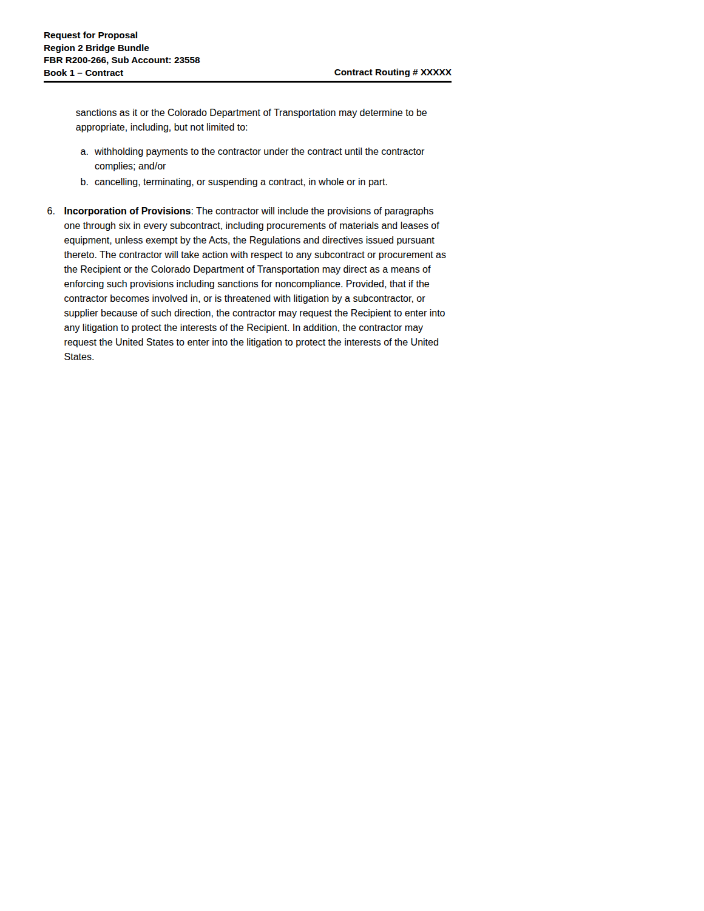Request for Proposal
Region 2 Bridge Bundle
FBR R200-266, Sub Account: 23558
Book 1 – Contract
Contract Routing # XXXXX
sanctions as it or the Colorado Department of Transportation may determine to be appropriate, including, but not limited to:
withholding payments to the contractor under the contract until the contractor complies; and/or
cancelling, terminating, or suspending a contract, in whole or in part.
Incorporation of Provisions: The contractor will include the provisions of paragraphs one through six in every subcontract, including procurements of materials and leases of equipment, unless exempt by the Acts, the Regulations and directives issued pursuant thereto. The contractor will take action with respect to any subcontract or procurement as the Recipient or the Colorado Department of Transportation may direct as a means of enforcing such provisions including sanctions for noncompliance. Provided, that if the contractor becomes involved in, or is threatened with litigation by a subcontractor, or supplier because of such direction, the contractor may request the Recipient to enter into any litigation to protect the interests of the Recipient. In addition, the contractor may request the United States to enter into the litigation to protect the interests of the United States.